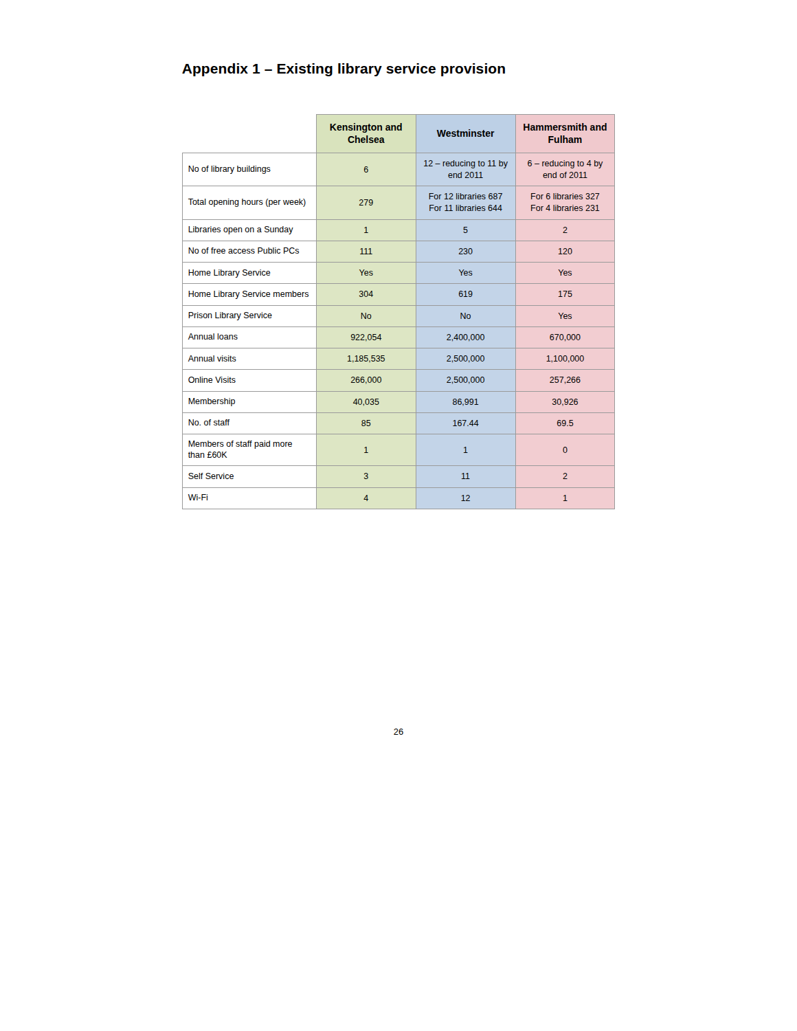Appendix 1 – Existing library service provision
| | Kensington and Chelsea | Westminster | Hammersmith and Fulham |
| --- | --- | --- | --- |
| No of library buildings | 6 | 12 – reducing to 11 by end 2011 | 6 – reducing to 4 by end of 2011 |
| Total opening hours (per week) | 279 | For 12 libraries 687 For 11 libraries 644 | For 6 libraries 327 For 4 libraries 231 |
| Libraries open on a Sunday | 1 | 5 | 2 |
| No of free access Public PCs | 111 | 230 | 120 |
| Home Library Service | Yes | Yes | Yes |
| Home Library Service members | 304 | 619 | 175 |
| Prison Library Service | No | No | Yes |
| Annual loans | 922,054 | 2,400,000 | 670,000 |
| Annual visits | 1,185,535 | 2,500,000 | 1,100,000 |
| Online Visits | 266,000 | 2,500,000 | 257,266 |
| Membership | 40,035 | 86,991 | 30,926 |
| No. of staff | 85 | 167.44 | 69.5 |
| Members of staff paid more than £60K | 1 | 1 | 0 |
| Self Service | 3 | 11 | 2 |
| Wi-Fi | 4 | 12 | 1 |
26